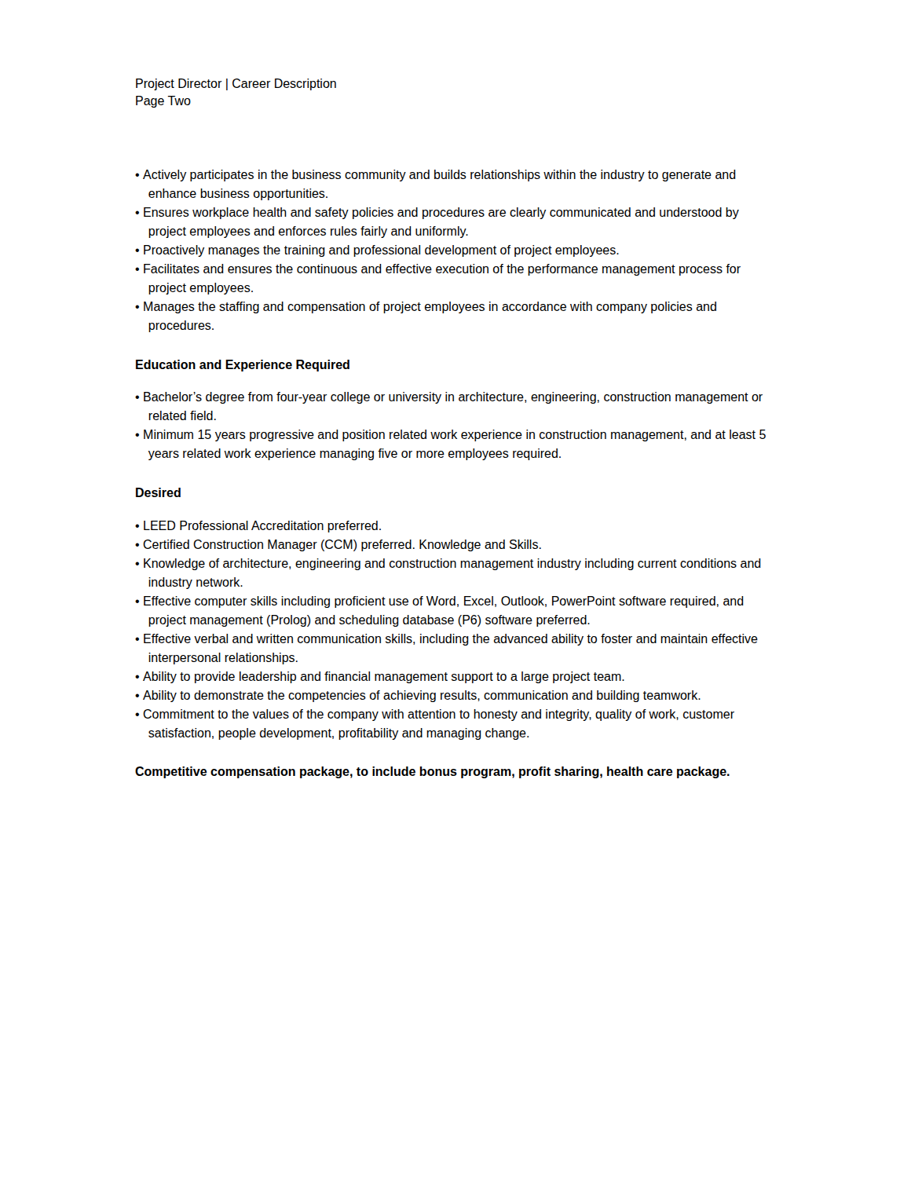Project Director | Career Description
Page Two
Actively participates in the business community and builds relationships within the industry to generate and enhance business opportunities.
Ensures workplace health and safety policies and procedures are clearly communicated and understood by project employees and enforces rules fairly and uniformly.
Proactively manages the training and professional development of project employees.
Facilitates and ensures the continuous and effective execution of the performance management process for project employees.
Manages the staffing and compensation of project employees in accordance with company policies and procedures.
Education and Experience Required
Bachelor’s degree from four-year college or university in architecture, engineering, construction management or related field.
Minimum 15 years progressive and position related work experience in construction management, and at least 5 years related work experience managing five or more employees required.
Desired
LEED Professional Accreditation preferred.
Certified Construction Manager (CCM) preferred. Knowledge and Skills.
Knowledge of architecture, engineering and construction management industry including current conditions and industry network.
Effective computer skills including proficient use of Word, Excel, Outlook, PowerPoint software required, and project management (Prolog) and scheduling database (P6) software preferred.
Effective verbal and written communication skills, including the advanced ability to foster and maintain effective interpersonal relationships.
Ability to provide leadership and financial management support to a large project team.
Ability to demonstrate the competencies of achieving results, communication and building teamwork.
Commitment to the values of the company with attention to honesty and integrity, quality of work, customer satisfaction, people development, profitability and managing change.
Competitive compensation package, to include bonus program, profit sharing, health care package.